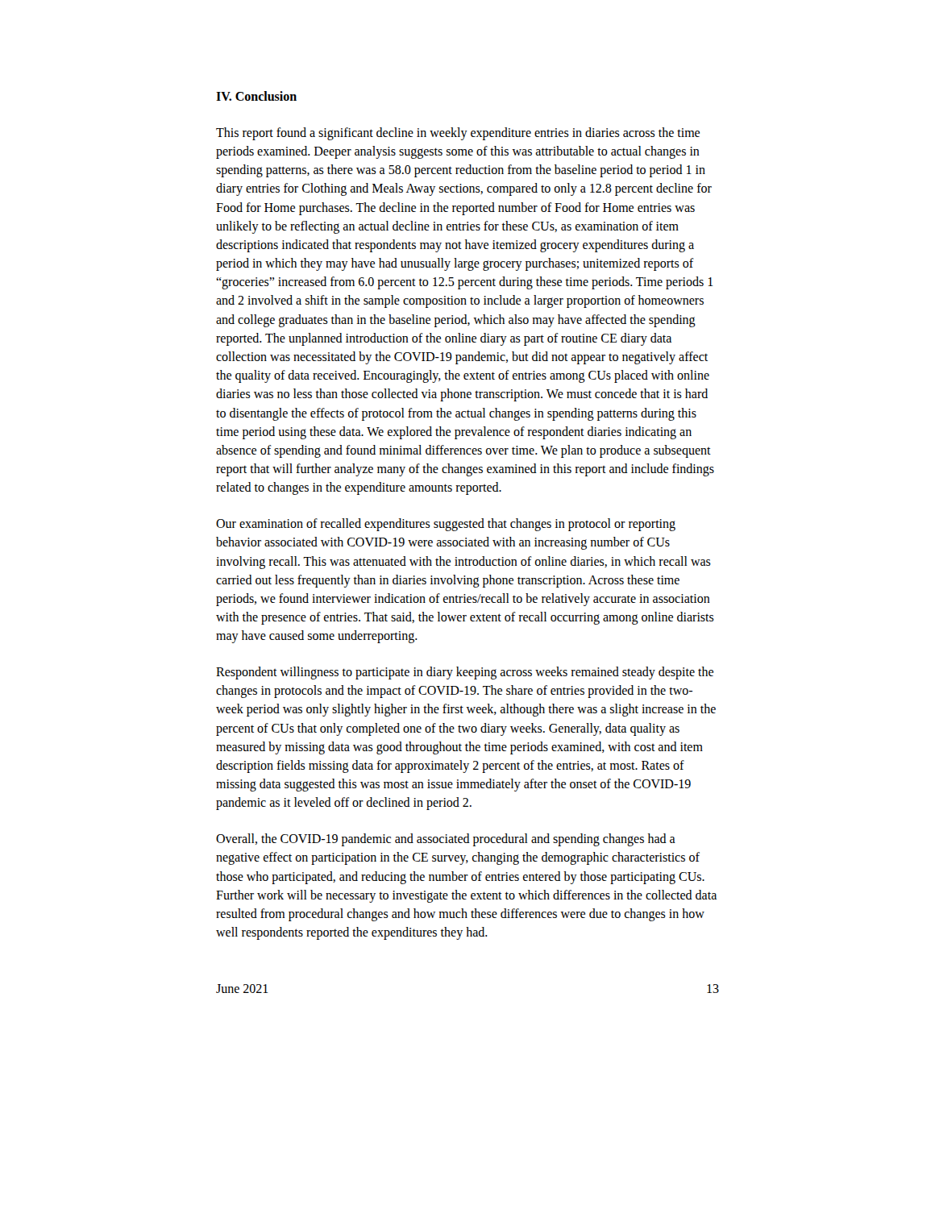IV. Conclusion
This report found a significant decline in weekly expenditure entries in diaries across the time periods examined. Deeper analysis suggests some of this was attributable to actual changes in spending patterns, as there was a 58.0 percent reduction from the baseline period to period 1 in diary entries for Clothing and Meals Away sections, compared to only a 12.8 percent decline for Food for Home purchases. The decline in the reported number of Food for Home entries was unlikely to be reflecting an actual decline in entries for these CUs, as examination of item descriptions indicated that respondents may not have itemized grocery expenditures during a period in which they may have had unusually large grocery purchases; unitemized reports of “groceries” increased from 6.0 percent to 12.5 percent during these time periods. Time periods 1 and 2 involved a shift in the sample composition to include a larger proportion of homeowners and college graduates than in the baseline period, which also may have affected the spending reported. The unplanned introduction of the online diary as part of routine CE diary data collection was necessitated by the COVID-19 pandemic, but did not appear to negatively affect the quality of data received. Encouragingly, the extent of entries among CUs placed with online diaries was no less than those collected via phone transcription. We must concede that it is hard to disentangle the effects of protocol from the actual changes in spending patterns during this time period using these data. We explored the prevalence of respondent diaries indicating an absence of spending and found minimal differences over time. We plan to produce a subsequent report that will further analyze many of the changes examined in this report and include findings related to changes in the expenditure amounts reported.
Our examination of recalled expenditures suggested that changes in protocol or reporting behavior associated with COVID-19 were associated with an increasing number of CUs involving recall. This was attenuated with the introduction of online diaries, in which recall was carried out less frequently than in diaries involving phone transcription. Across these time periods, we found interviewer indication of entries/recall to be relatively accurate in association with the presence of entries. That said, the lower extent of recall occurring among online diarists may have caused some underreporting.
Respondent willingness to participate in diary keeping across weeks remained steady despite the changes in protocols and the impact of COVID-19. The share of entries provided in the two-week period was only slightly higher in the first week, although there was a slight increase in the percent of CUs that only completed one of the two diary weeks. Generally, data quality as measured by missing data was good throughout the time periods examined, with cost and item description fields missing data for approximately 2 percent of the entries, at most. Rates of missing data suggested this was most an issue immediately after the onset of the COVID-19 pandemic as it leveled off or declined in period 2.
Overall, the COVID-19 pandemic and associated procedural and spending changes had a negative effect on participation in the CE survey, changing the demographic characteristics of those who participated, and reducing the number of entries entered by those participating CUs. Further work will be necessary to investigate the extent to which differences in the collected data resulted from procedural changes and how much these differences were due to changes in how well respondents reported the expenditures they had.
June 2021 13